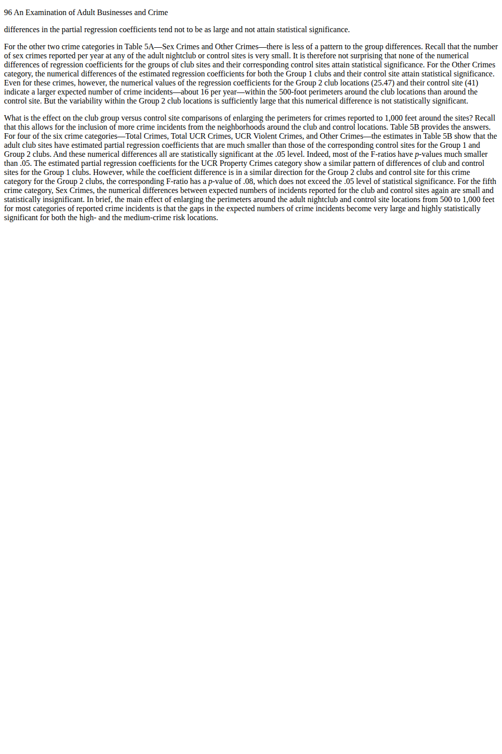96 An Examination of Adult Businesses and Crime
differences in the partial regression coefficients tend not to be as large and not attain statistical significance.
For the other two crime categories in Table 5A—Sex Crimes and Other Crimes—there is less of a pattern to the group differences. Recall that the number of sex crimes reported per year at any of the adult nightclub or control sites is very small. It is therefore not surprising that none of the numerical differences of regression coefficients for the groups of club sites and their corresponding control sites attain statistical significance. For the Other Crimes category, the numerical differences of the estimated regression coefficients for both the Group 1 clubs and their control site attain statistical significance. Even for these crimes, however, the numerical values of the regression coefficients for the Group 2 club locations (25.47) and their control site (41) indicate a larger expected number of crime incidents—about 16 per year—within the 500-foot perimeters around the club locations than around the control site. But the variability within the Group 2 club locations is sufficiently large that this numerical difference is not statistically significant.
What is the effect on the club group versus control site comparisons of enlarging the perimeters for crimes reported to 1,000 feet around the sites? Recall that this allows for the inclusion of more crime incidents from the neighborhoods around the club and control locations. Table 5B provides the answers. For four of the six crime categories—Total Crimes, Total UCR Crimes, UCR Violent Crimes, and Other Crimes—the estimates in Table 5B show that the adult club sites have estimated partial regression coefficients that are much smaller than those of the corresponding control sites for the Group 1 and Group 2 clubs. And these numerical differences all are statistically significant at the .05 level. Indeed, most of the F-ratios have p-values much smaller than .05. The estimated partial regression coefficients for the UCR Property Crimes category show a similar pattern of differences of club and control sites for the Group 1 clubs. However, while the coefficient difference is in a similar direction for the Group 2 clubs and control site for this crime category for the Group 2 clubs, the corresponding F-ratio has a p-value of .08, which does not exceed the .05 level of statistical significance. For the fifth crime category, Sex Crimes, the numerical differences between expected numbers of incidents reported for the club and control sites again are small and statistically insignificant. In brief, the main effect of enlarging the perimeters around the adult nightclub and control site locations from 500 to 1,000 feet for most categories of reported crime incidents is that the gaps in the expected numbers of crime incidents become very large and highly statistically significant for both the high- and the medium-crime risk locations.